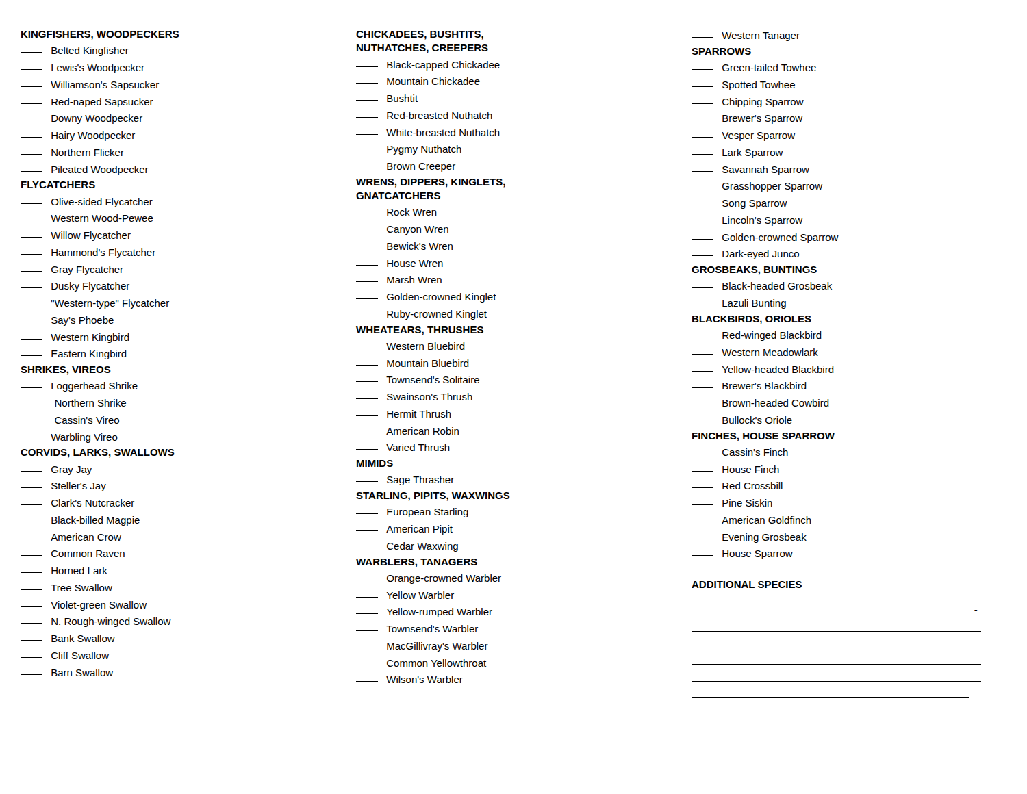Kingfishers, Woodpeckers
Belted Kingfisher
Lewis's Woodpecker
Williamson's Sapsucker
Red-naped Sapsucker
Downy Woodpecker
Hairy Woodpecker
Northern Flicker
Pileated Woodpecker
Flycatchers
Olive-sided Flycatcher
Western Wood-Pewee
Willow Flycatcher
Hammond's Flycatcher
Gray Flycatcher
Dusky Flycatcher
"Western-type" Flycatcher
Say's Phoebe
Western Kingbird
Eastern Kingbird
Shrikes, Vireos
Loggerhead Shrike
Northern Shrike
Cassin's Vireo
Warbling Vireo
Corvids, Larks, Swallows
Gray Jay
Steller's Jay
Clark's Nutcracker
Black-billed Magpie
American Crow
Common Raven
Horned Lark
Tree Swallow
Violet-green Swallow
N. Rough-winged Swallow
Bank Swallow
Cliff Swallow
Barn Swallow
Chickadees, Bushtits,
Nuthatches, Creepers
Black-capped Chickadee
Mountain Chickadee
Bushtit
Red-breasted Nuthatch
White-breasted Nuthatch
Pygmy Nuthatch
Brown Creeper
Wrens, Dippers, Kinglets,
Gnatcatchers
Rock Wren
Canyon Wren
Bewick's Wren
House Wren
Marsh Wren
Golden-crowned Kinglet
Ruby-crowned Kinglet
Wheatears, Thrushes
Western Bluebird
Mountain Bluebird
Townsend's Solitaire
Swainson's Thrush
Hermit Thrush
American Robin
Varied Thrush
Mimids
Sage Thrasher
Starling, Pipits, Waxwings
European Starling
American Pipit
Cedar Waxwing
Warblers, Tanagers
Orange-crowned Warbler
Yellow Warbler
Yellow-rumped Warbler
Townsend's Warbler
MacGillivray's Warbler
Common Yellowthroat
Wilson's Warbler
Western Tanager
Sparrows
Green-tailed Towhee
Spotted Towhee
Chipping Sparrow
Brewer's Sparrow
Vesper Sparrow
Lark Sparrow
Savannah Sparrow
Grasshopper Sparrow
Song Sparrow
Lincoln's Sparrow
Golden-crowned Sparrow
Dark-eyed Junco
Grosbeaks, Buntings
Black-headed Grosbeak
Lazuli Bunting
Blackbirds, Orioles
Red-winged Blackbird
Western Meadowlark
Yellow-headed Blackbird
Brewer's Blackbird
Brown-headed Cowbird
Bullock's Oriole
Finches, House Sparrow
Cassin's Finch
House Finch
Red Crossbill
Pine Siskin
American Goldfinch
Evening Grosbeak
House Sparrow
Additional Species
-